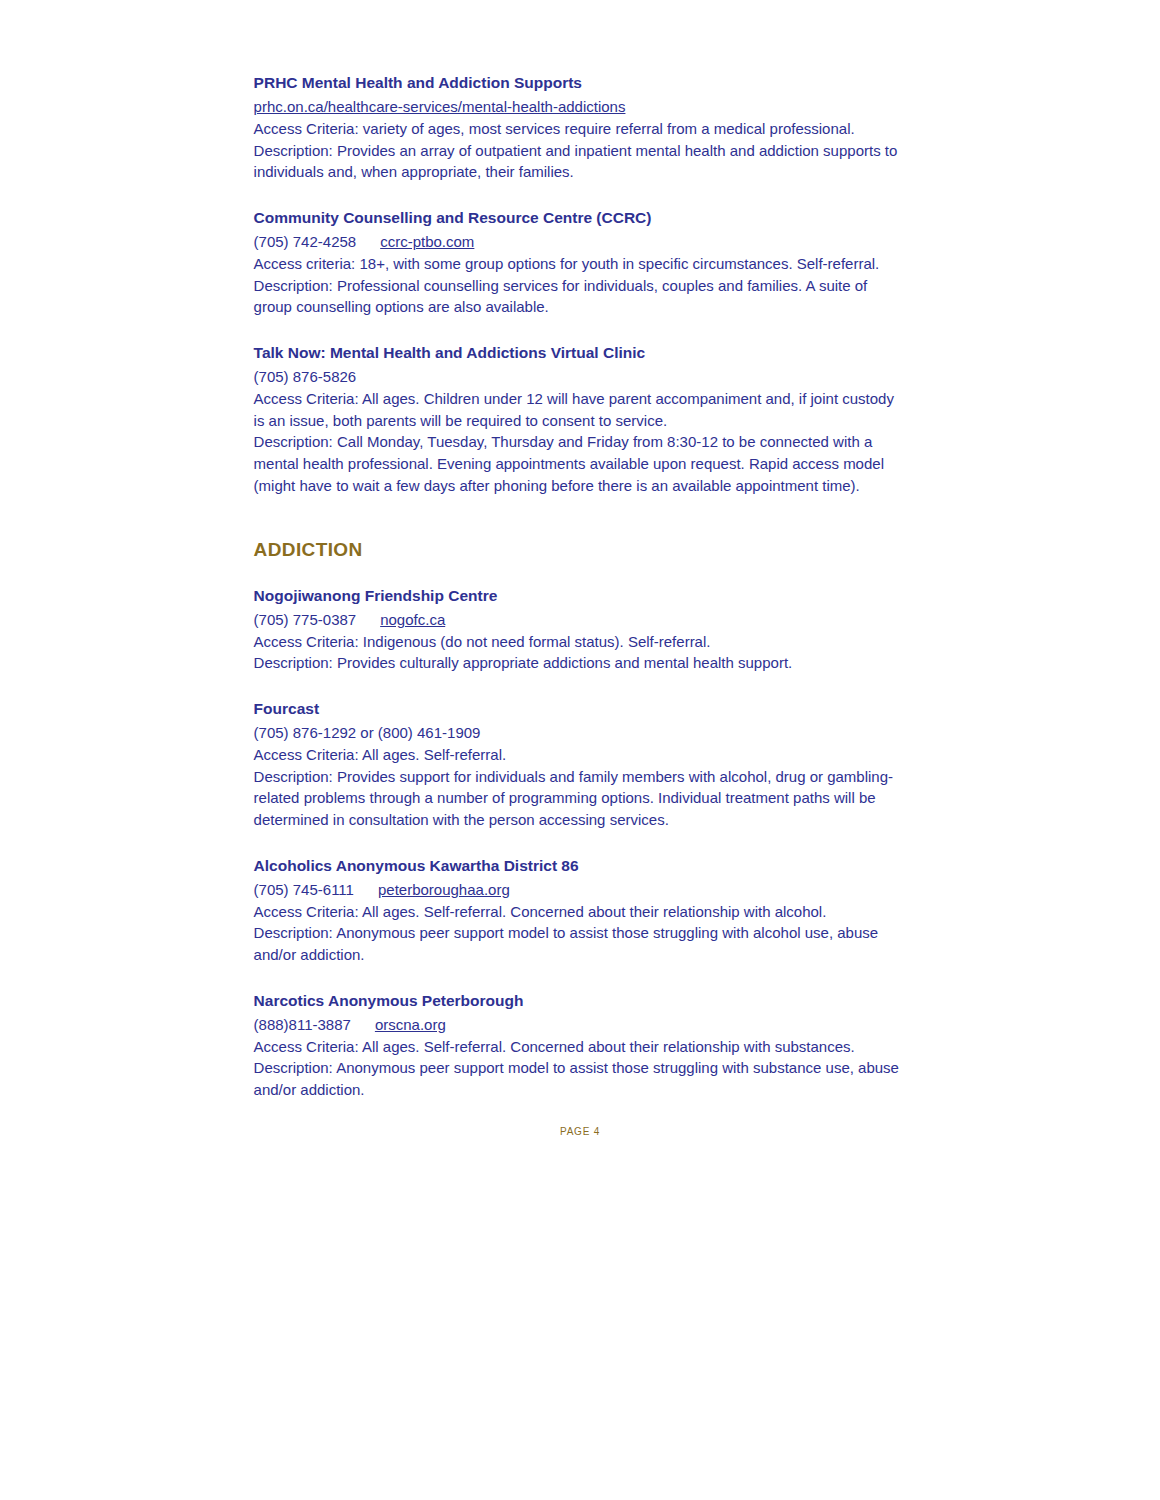PRHC Mental Health and Addiction Supports
prhc.on.ca/healthcare-services/mental-health-addictions
Access Criteria: variety of ages, most services require referral from a medical professional.
Description: Provides an array of outpatient and inpatient mental health and addiction supports to individuals and, when appropriate, their families.
Community Counselling and Resource Centre (CCRC)
(705) 742-4258 ccrc-ptbo.com
Access criteria: 18+, with some group options for youth in specific circumstances. Self-referral.
Description: Professional counselling services for individuals, couples and families. A suite of group counselling options are also available.
Talk Now: Mental Health and Addictions Virtual Clinic
(705) 876-5826
Access Criteria: All ages. Children under 12 will have parent accompaniment and, if joint custody is an issue, both parents will be required to consent to service.
Description: Call Monday, Tuesday, Thursday and Friday from 8:30-12 to be connected with a mental health professional. Evening appointments available upon request. Rapid access model (might have to wait a few days after phoning before there is an available appointment time).
ADDICTION
Nogojiwanong Friendship Centre
(705) 775-0387 nogofc.ca
Access Criteria: Indigenous (do not need formal status). Self-referral.
Description: Provides culturally appropriate addictions and mental health support.
Fourcast
(705) 876-1292 or (800) 461-1909
Access Criteria: All ages. Self-referral.
Description: Provides support for individuals and family members with alcohol, drug or gambling-related problems through a number of programming options. Individual treatment paths will be determined in consultation with the person accessing services.
Alcoholics Anonymous Kawartha District 86
(705) 745-6111 peterboroughaa.org
Access Criteria: All ages. Self-referral. Concerned about their relationship with alcohol.
Description: Anonymous peer support model to assist those struggling with alcohol use, abuse and/or addiction.
Narcotics Anonymous Peterborough
(888)811-3887 orscna.org
Access Criteria: All ages. Self-referral. Concerned about their relationship with substances.
Description: Anonymous peer support model to assist those struggling with substance use, abuse and/or addiction.
PAGE 4